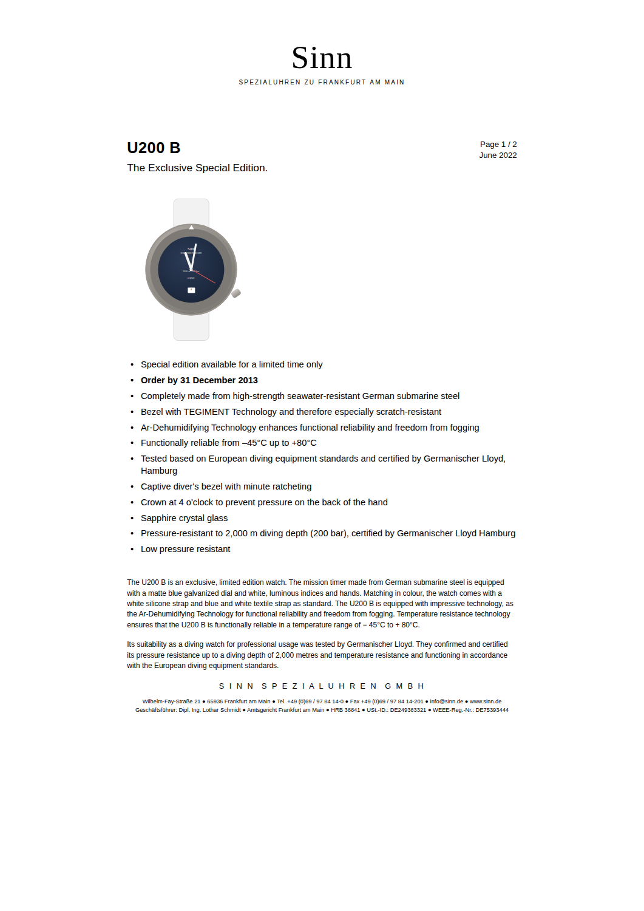Sinn
Spezialuhren zu Frankfurt am Main
U200 B
The Exclusive Special Edition.
Page 1 / 2
June 2022
Sinn
EINSATZZEITMESSER
2000 m / 200 bar
U200
8
Special edition available for a limited time only
Order by 31 December 2013
Completely made from high-strength seawater-resistant German submarine steel
Bezel with TEGIMENT Technology and therefore especially scratch-resistant
Ar-Dehumidifying Technology enhances functional reliability and freedom from fogging
Functionally reliable from –45°C up to +80°C
Tested based on European diving equipment standards and certified by Germanischer Lloyd, Hamburg
Captive diver's bezel with minute ratcheting
Crown at 4 o'clock to prevent pressure on the back of the hand
Sapphire crystal glass
Pressure-resistant to 2,000 m diving depth (200 bar), certified by Germanischer Lloyd Hamburg
Low pressure resistant
The U200 B is an exclusive, limited edition watch. The mission timer made from German submarine steel is equipped with a matte blue galvanized dial and white, luminous indices and hands. Matching in colour, the watch comes with a white silicone strap and blue and white textile strap as standard. The U200 B is equipped with impressive technology, as the Ar-Dehumidifying Technology for functional reliability and freedom from fogging. Temperature resistance technology ensures that the U200 B is functionally reliable in a temperature range of − 45°C to + 80°C.
Its suitability as a diving watch for professional usage was tested by Germanischer Lloyd. They confirmed and certified its pressure resistance up to a diving depth of 2,000 metres and temperature resistance and functioning in accordance with the European diving equipment standards.
S I N N S P E Z I A L U H R E N G M B H
Wilhelm-Fay-Straße 21 ● 65936 Frankfurt am Main ● Tel. +49 (0)69 / 97 84 14-0 ● Fax +49 (0)69 / 97 84 14-201 ● info@sinn.de ● www.sinn.de
Geschäftsführer: Dipl. Ing. Lothar Schmidt ● Amtsgericht Frankfurt am Main ● HRB 38841 ● USt.-ID.: DE249383321 ● WEEE-Reg.-Nr.: DE75393444